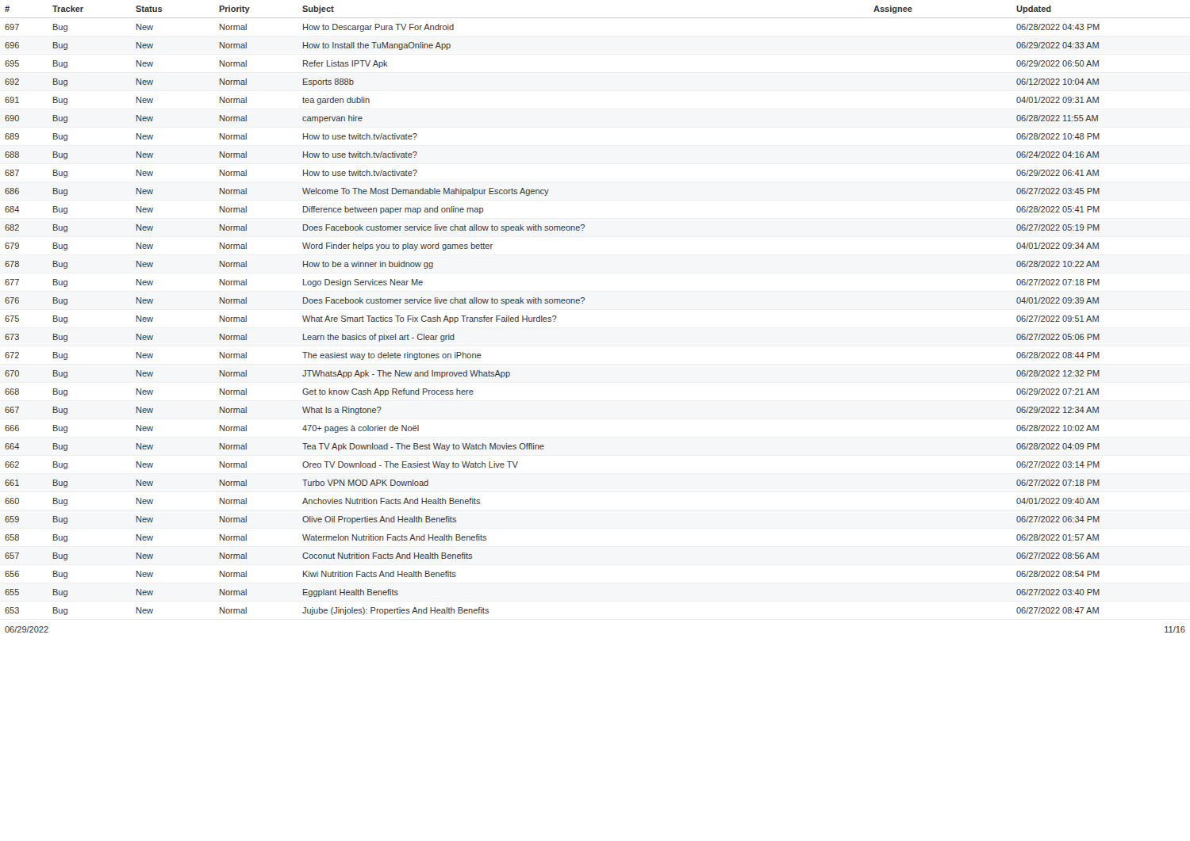| # | Tracker | Status | Priority | Subject | Assignee | Updated |
| --- | --- | --- | --- | --- | --- | --- |
| 697 | Bug | New | Normal | How to Descargar Pura TV For Android | | 06/28/2022 04:43 PM |
| 696 | Bug | New | Normal | How to Install the TuMangaOnline App | | 06/29/2022 04:33 AM |
| 695 | Bug | New | Normal | Refer Listas IPTV Apk | | 06/29/2022 06:50 AM |
| 692 | Bug | New | Normal | Esports 888b | | 06/12/2022 10:04 AM |
| 691 | Bug | New | Normal | tea garden dublin | | 04/01/2022 09:31 AM |
| 690 | Bug | New | Normal | campervan hire | | 06/28/2022 11:55 AM |
| 689 | Bug | New | Normal | How to use twitch.tv/activate? | | 06/28/2022 10:48 PM |
| 688 | Bug | New | Normal | How to use twitch.tv/activate? | | 06/24/2022 04:16 AM |
| 687 | Bug | New | Normal | How to use twitch.tv/activate? | | 06/29/2022 06:41 AM |
| 686 | Bug | New | Normal | Welcome To The Most Demandable Mahipalpur Escorts Agency | | 06/27/2022 03:45 PM |
| 684 | Bug | New | Normal | Difference between paper map and online map | | 06/28/2022 05:41 PM |
| 682 | Bug | New | Normal | Does Facebook customer service live chat allow to speak with someone? | | 06/27/2022 05:19 PM |
| 679 | Bug | New | Normal | Word Finder helps you to play word games better | | 04/01/2022 09:34 AM |
| 678 | Bug | New | Normal | How to be a winner in buidnow gg | | 06/28/2022 10:22 AM |
| 677 | Bug | New | Normal | Logo Design Services Near Me | | 06/27/2022 07:18 PM |
| 676 | Bug | New | Normal | Does Facebook customer service live chat allow to speak with someone? | | 04/01/2022 09:39 AM |
| 675 | Bug | New | Normal | What Are Smart Tactics To Fix Cash App Transfer Failed Hurdles? | | 06/27/2022 09:51 AM |
| 673 | Bug | New | Normal | Learn the basics of pixel art - Clear grid | | 06/27/2022 05:06 PM |
| 672 | Bug | New | Normal | The easiest way to delete ringtones on iPhone | | 06/28/2022 08:44 PM |
| 670 | Bug | New | Normal | JTWhatsApp Apk - The New and Improved WhatsApp | | 06/28/2022 12:32 PM |
| 668 | Bug | New | Normal | Get to know Cash App Refund Process here | | 06/29/2022 07:21 AM |
| 667 | Bug | New | Normal | What Is a Ringtone? | | 06/29/2022 12:34 AM |
| 666 | Bug | New | Normal | 470+ pages à colorier de Noël | | 06/28/2022 10:02 AM |
| 664 | Bug | New | Normal | Tea TV Apk Download - The Best Way to Watch Movies Offline | | 06/28/2022 04:09 PM |
| 662 | Bug | New | Normal | Oreo TV Download - The Easiest Way to Watch Live TV | | 06/27/2022 03:14 PM |
| 661 | Bug | New | Normal | Turbo VPN MOD APK Download | | 06/27/2022 07:18 PM |
| 660 | Bug | New | Normal | Anchovies Nutrition Facts And Health Benefits | | 04/01/2022 09:40 AM |
| 659 | Bug | New | Normal | Olive Oil Properties And Health Benefits | | 06/27/2022 06:34 PM |
| 658 | Bug | New | Normal | Watermelon Nutrition Facts And Health Benefits | | 06/28/2022 01:57 AM |
| 657 | Bug | New | Normal | Coconut Nutrition Facts And Health Benefits | | 06/27/2022 08:56 AM |
| 656 | Bug | New | Normal | Kiwi Nutrition Facts And Health Benefits | | 06/28/2022 08:54 PM |
| 655 | Bug | New | Normal | Eggplant Health Benefits | | 06/27/2022 03:40 PM |
| 653 | Bug | New | Normal | Jujube (Jinjoles): Properties And Health Benefits | | 06/27/2022 08:47 AM |
06/29/2022 11/16